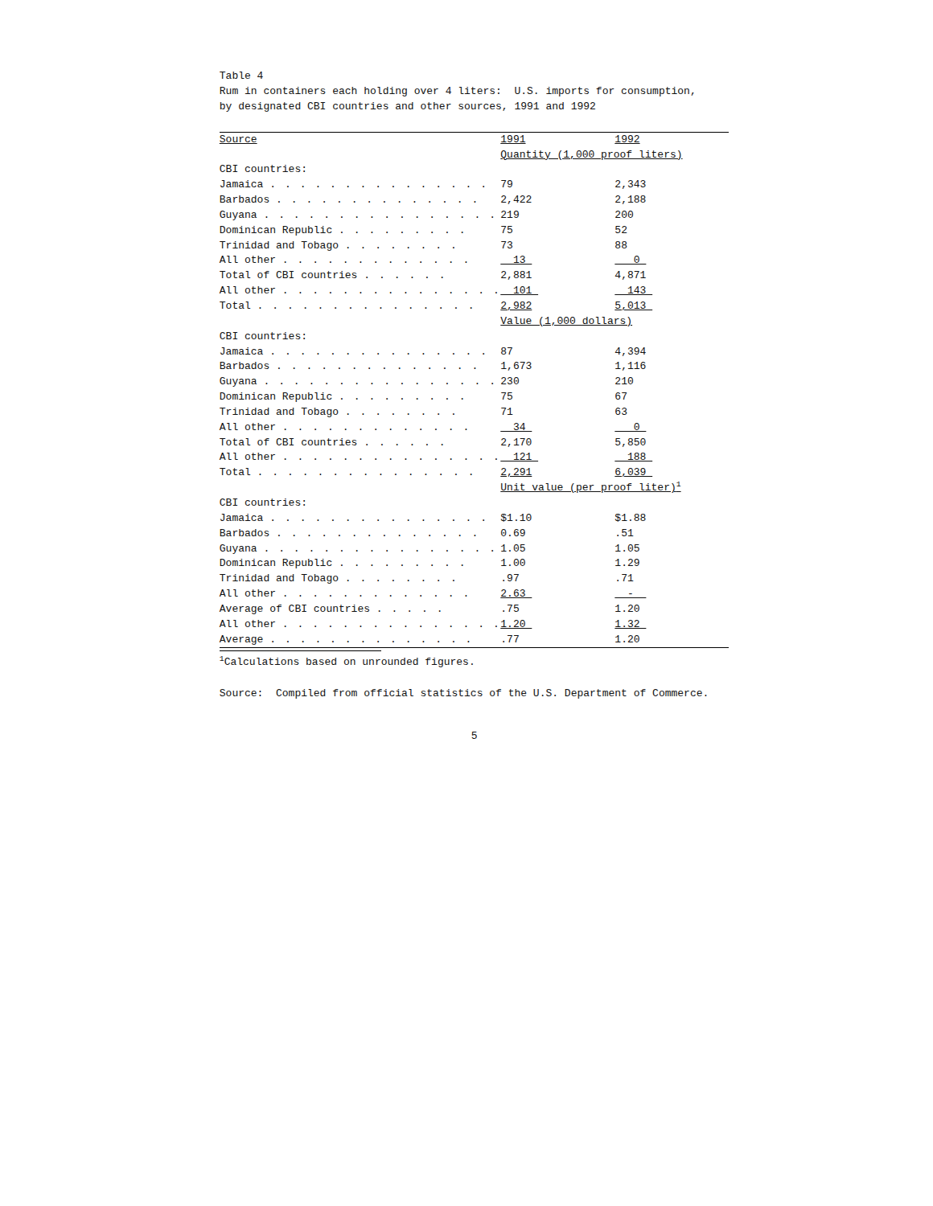Table 4
Rum in containers each holding over 4 liters: U.S. imports for consumption,
by designated CBI countries and other sources, 1991 and 1992
| Source | 1991 | 1992 |
| | Quantity (1,000 proof liters) |
| CBI countries: | | |
| Jamaica . . . . . . . . . . . . . . . | 79 | 2,343 |
| Barbados . . . . . . . . . . . . . . | 2,422 | 2,188 |
| Guyana . . . . . . . . . . . . . . . . | 219 | 200 |
| Dominican Republic . . . . . . . . . | 75 | 52 |
| Trinidad and Tobago . . . . . . . . | 73 | 88 |
| All other . . . . . . . . . . . . . | 13 | 0 |
| Total of CBI countries . . . . . . | 2,881 | 4,871 |
| All other . . . . . . . . . . . . . . . | 101 | 143 |
| Total . . . . . . . . . . . . . . . | 2,982 | 5,013 |
| | Value (1,000 dollars) |
| CBI countries: | | |
| Jamaica . . . . . . . . . . . . . . . | 87 | 4,394 |
| Barbados . . . . . . . . . . . . . . | 1,673 | 1,116 |
| Guyana . . . . . . . . . . . . . . . . | 230 | 210 |
| Dominican Republic . . . . . . . . . | 75 | 67 |
| Trinidad and Tobago . . . . . . . . | 71 | 63 |
| All other . . . . . . . . . . . . . | 34 | 0 |
| Total of CBI countries . . . . . . | 2,170 | 5,850 |
| All other . . . . . . . . . . . . . . . | 121 | 188 |
| Total . . . . . . . . . . . . . . . | 2,291 | 6,039 |
| | Unit value (per proof liter) 1 |
| CBI countries: | | |
| Jamaica . . . . . . . . . . . . . . . | $1.10 | $1.88 |
| Barbados . . . . . . . . . . . . . . | 0.69 | .51 |
| Guyana . . . . . . . . . . . . . . . . | 1.05 | 1.05 |
| Dominican Republic . . . . . . . . . | 1.00 | 1.29 |
| Trinidad and Tobago . . . . . . . . | .97 | .71 |
| All other . . . . . . . . . . . . . | 2.63 | - |
| Average of CBI countries . . . . . | .75 | 1.20 |
| All other . . . . . . . . . . . . . . . | 1.20 | 1.32 |
| Average . . . . . . . . . . . . . . | .77 | 1.20 |
1Calculations based on unrounded figures.
Source: Compiled from official statistics of the U.S. Department of Commerce.
5